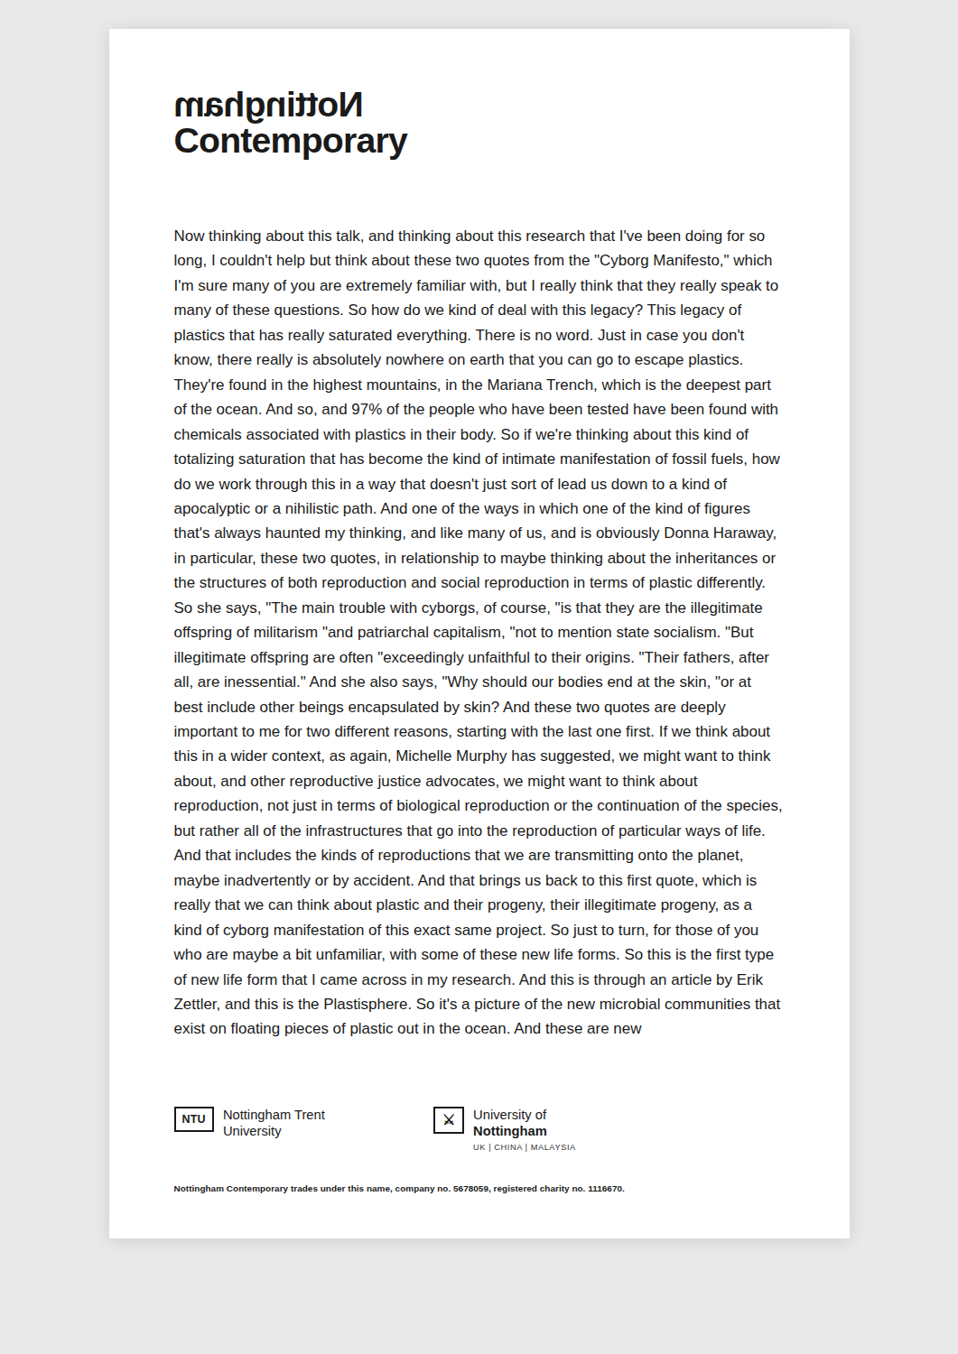Nottingham Nottingham Contemporary
Now thinking about this talk, and thinking about this research that I've been doing for so long, I couldn't help but think about these two quotes from the "Cyborg Manifesto," which I'm sure many of you are extremely familiar with, but I really think that they really speak to many of these questions. So how do we kind of deal with this legacy? This legacy of plastics that has really saturated everything. There is no word. Just in case you don't know, there really is absolutely nowhere on earth that you can go to escape plastics. They're found in the highest mountains, in the Mariana Trench, which is the deepest part of the ocean. And so, and 97% of the people who have been tested have been found with chemicals associated with plastics in their body. So if we're thinking about this kind of totalizing saturation that has become the kind of intimate manifestation of fossil fuels, how do we work through this in a way that doesn't just sort of lead us down to a kind of apocalyptic or a nihilistic path. And one of the ways in which one of the kind of figures that's always haunted my thinking, and like many of us, and is obviously Donna Haraway, in particular, these two quotes, in relationship to maybe thinking about the inheritances or the structures of both reproduction and social reproduction in terms of plastic differently. So she says, "The main trouble with cyborgs, of course, "is that they are the illegitimate offspring of militarism "and patriarchal capitalism, "not to mention state socialism. "But illegitimate offspring are often "exceedingly unfaithful to their origins. "Their fathers, after all, are inessential." And she also says, "Why should our bodies end at the skin, "or at best include other beings encapsulated by skin? And these two quotes are deeply important to me for two different reasons, starting with the last one first. If we think about this in a wider context, as again, Michelle Murphy has suggested, we might want to think about, and other reproductive justice advocates, we might want to think about reproduction, not just in terms of biological reproduction or the continuation of the species, but rather all of the infrastructures that go into the reproduction of particular ways of life. And that includes the kinds of reproductions that we are transmitting onto the planet, maybe inadvertently or by accident. And that brings us back to this first quote, which is really that we can think about plastic and their progeny, their illegitimate progeny, as a kind of cyborg manifestation of this exact same project. So just to turn, for those of you who are maybe a bit unfamiliar, with some of these new life forms. So this is the first type of new life form that I came across in my research. And this is through an article by Erik Zettler, and this is the Plastisphere. So it's a picture of the new microbial communities that exist on floating pieces of plastic out in the ocean. And these are new
NTU Nottingham Trent
University
⚔ University of
Nottingham UK | CHINA | MALAYSIA
Nottingham Contemporary trades under this name, company no. 5678059, registered charity no. 1116670.